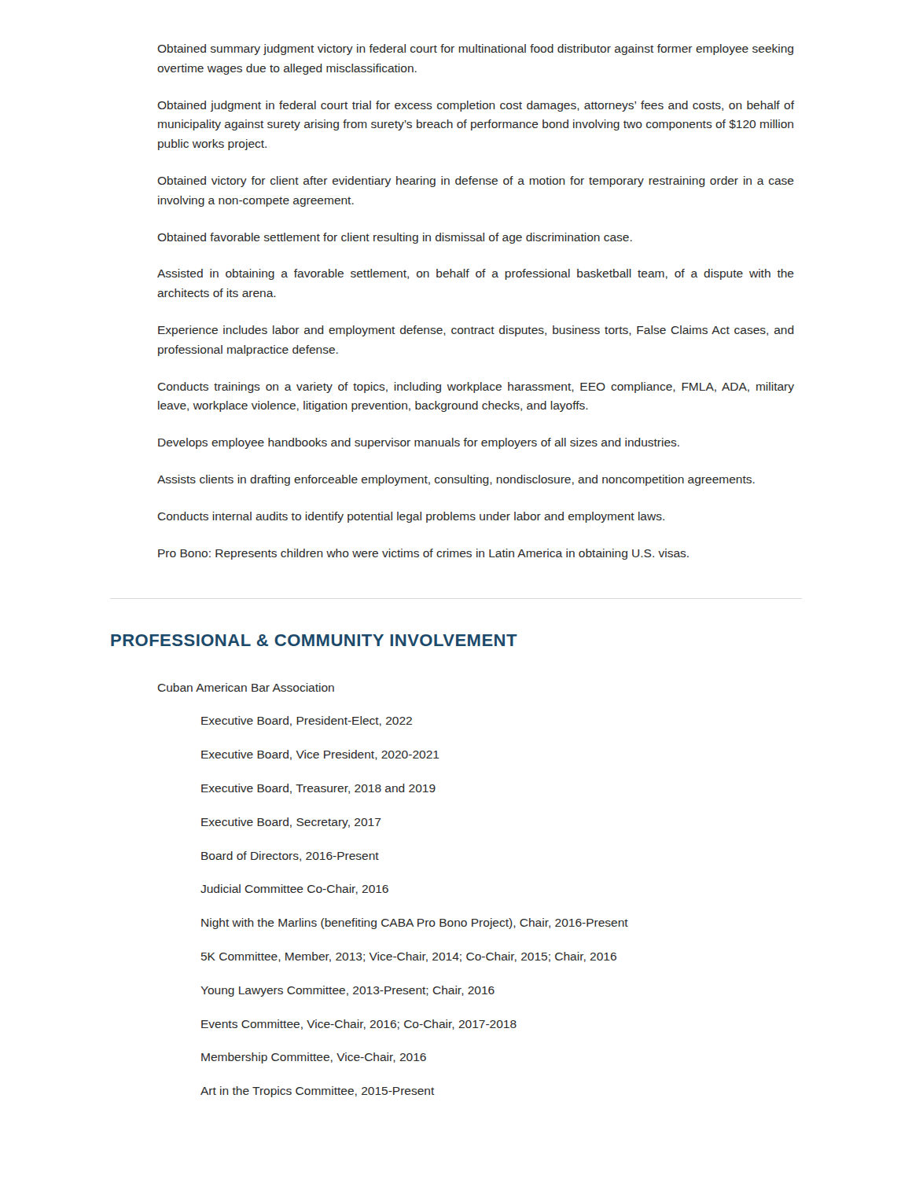Obtained summary judgment victory in federal court for multinational food distributor against former employee seeking overtime wages due to alleged misclassification.
Obtained judgment in federal court trial for excess completion cost damages, attorneys’ fees and costs, on behalf of municipality against surety arising from surety’s breach of performance bond involving two components of $120 million public works project.
Obtained victory for client after evidentiary hearing in defense of a motion for temporary restraining order in a case involving a non-compete agreement.
Obtained favorable settlement for client resulting in dismissal of age discrimination case.
Assisted in obtaining a favorable settlement, on behalf of a professional basketball team, of a dispute with the architects of its arena.
Experience includes labor and employment defense, contract disputes, business torts, False Claims Act cases, and professional malpractice defense.
Conducts trainings on a variety of topics, including workplace harassment, EEO compliance, FMLA, ADA, military leave, workplace violence, litigation prevention, background checks, and layoffs.
Develops employee handbooks and supervisor manuals for employers of all sizes and industries.
Assists clients in drafting enforceable employment, consulting, nondisclosure, and noncompetition agreements.
Conducts internal audits to identify potential legal problems under labor and employment laws.
Pro Bono: Represents children who were victims of crimes in Latin America in obtaining U.S. visas.
PROFESSIONAL & COMMUNITY INVOLVEMENT
Cuban American Bar Association
Executive Board, President-Elect, 2022
Executive Board, Vice President, 2020-2021
Executive Board, Treasurer, 2018 and 2019
Executive Board, Secretary, 2017
Board of Directors, 2016-Present
Judicial Committee Co-Chair, 2016
Night with the Marlins (benefiting CABA Pro Bono Project), Chair, 2016-Present
5K Committee, Member, 2013; Vice-Chair, 2014; Co-Chair, 2015; Chair, 2016
Young Lawyers Committee, 2013-Present; Chair, 2016
Events Committee, Vice-Chair, 2016; Co-Chair, 2017-2018
Membership Committee, Vice-Chair, 2016
Art in the Tropics Committee, 2015-Present